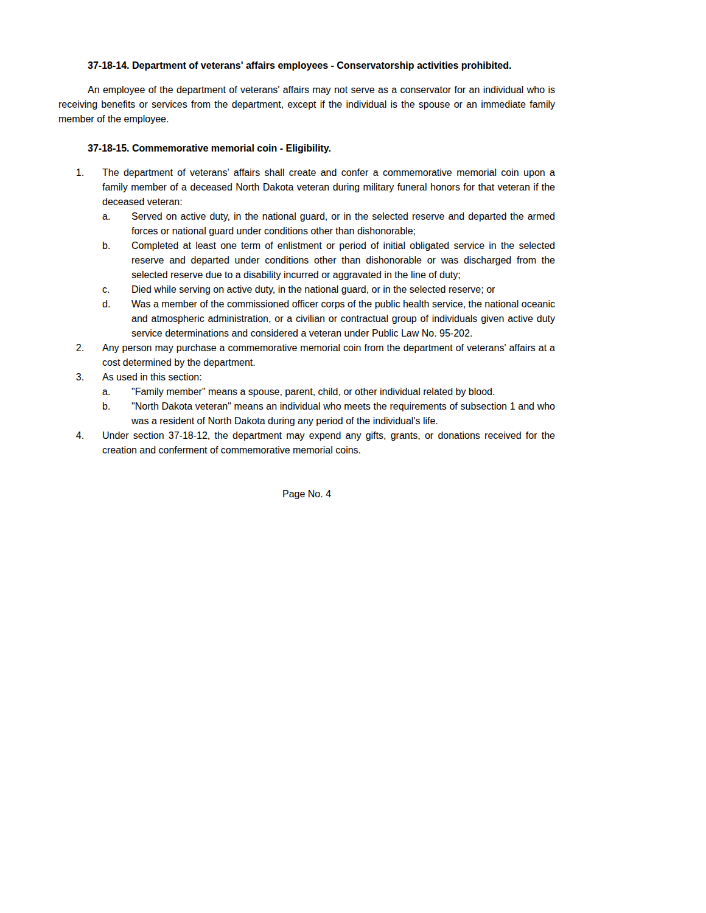37-18-14. Department of veterans' affairs employees - Conservatorship activities prohibited.
An employee of the department of veterans' affairs may not serve as a conservator for an individual who is receiving benefits or services from the department, except if the individual is the spouse or an immediate family member of the employee.
37-18-15. Commemorative memorial coin - Eligibility.
The department of veterans' affairs shall create and confer a commemorative memorial coin upon a family member of a deceased North Dakota veteran during military funeral honors for that veteran if the deceased veteran:
Served on active duty, in the national guard, or in the selected reserve and departed the armed forces or national guard under conditions other than dishonorable;
Completed at least one term of enlistment or period of initial obligated service in the selected reserve and departed under conditions other than dishonorable or was discharged from the selected reserve due to a disability incurred or aggravated in the line of duty;
Died while serving on active duty, in the national guard, or in the selected reserve; or
Was a member of the commissioned officer corps of the public health service, the national oceanic and atmospheric administration, or a civilian or contractual group of individuals given active duty service determinations and considered a veteran under Public Law No. 95-202.
Any person may purchase a commemorative memorial coin from the department of veterans' affairs at a cost determined by the department.
As used in this section:
"Family member" means a spouse, parent, child, or other individual related by blood.
"North Dakota veteran" means an individual who meets the requirements of subsection 1 and who was a resident of North Dakota during any period of the individual's life.
Under section 37-18-12, the department may expend any gifts, grants, or donations received for the creation and conferment of commemorative memorial coins.
Page No. 4